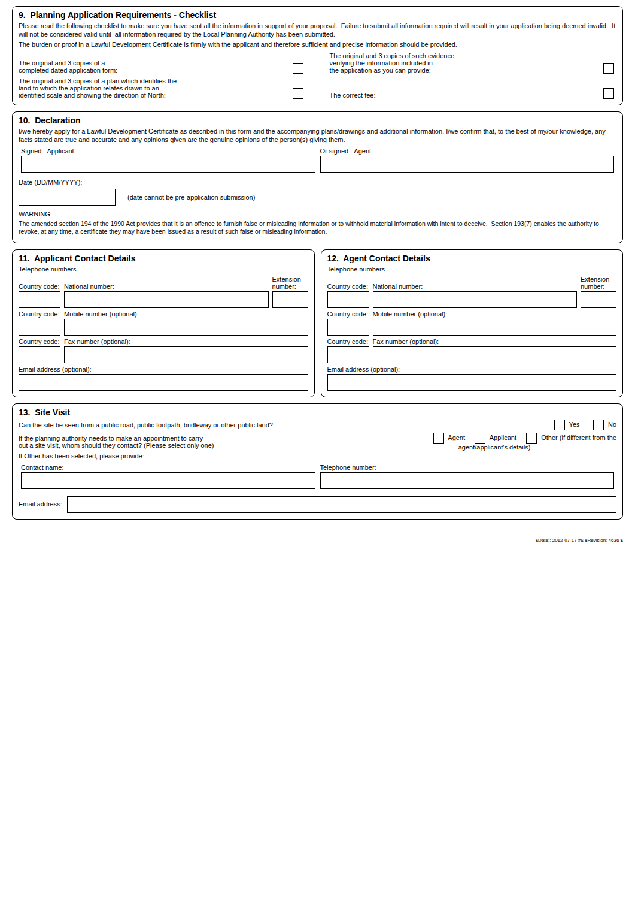9. Planning Application Requirements - Checklist
Please read the following checklist to make sure you have sent all the information in support of your proposal. Failure to submit all information required will result in your application being deemed invalid. It will not be considered valid until all information required by the Local Planning Authority has been submitted.
The burden or proof in a Lawful Development Certificate is firmly with the applicant and therefore sufficient and precise information should be provided.
The original and 3 copies of a
completed dated application form:
The original and 3 copies of such evidence
verifying the information included in
the application as you can provide:
The original and 3 copies of a plan which identifies the
land to which the application relates drawn to an
identified scale and showing the direction of North:
The correct fee:
10. Declaration
I/we hereby apply for a Lawful Development Certificate as described in this form and the accompanying plans/drawings and additional information. I/we confirm that, to the best of my/our knowledge, any facts stated are true and accurate and any opinions given are the genuine opinions of the person(s) giving them.
| Signed - Applicant | Or signed - Agent |
Date (DD/MM/YYYY):
(date cannot be pre-application submission)
WARNING:
The amended section 194 of the 1990 Act provides that it is an offence to furnish false or misleading information or to withhold material information with intent to deceive. Section 193(7) enables the authority to revoke, at any time, a certificate they may have been issued as a result of such false or misleading information.
11. Applicant Contact Details
Telephone numbers
Country code:
National number:
Extension
number:
Country code:
Mobile number (optional):
Country code:
Fax number (optional):
Email address (optional):
12. Agent Contact Details
Telephone numbers
Country code:
National number:
Extension
number:
Country code:
Mobile number (optional):
Country code:
Fax number (optional):
Email address (optional):
13. Site Visit
Can the site be seen from a public road, public footpath, bridleway or other public land? Yes No
If the planning authority needs to make an appointment to carry
out a site visit, whom should they contact? (Please select only one) Agent Applicant Other (if different from the
agent/applicant's details)
If Other has been selected, please provide:
| Contact name: | Telephone number: |
Email address:
$Date:: 2012-07-17 #$ $Revision: 4636 $